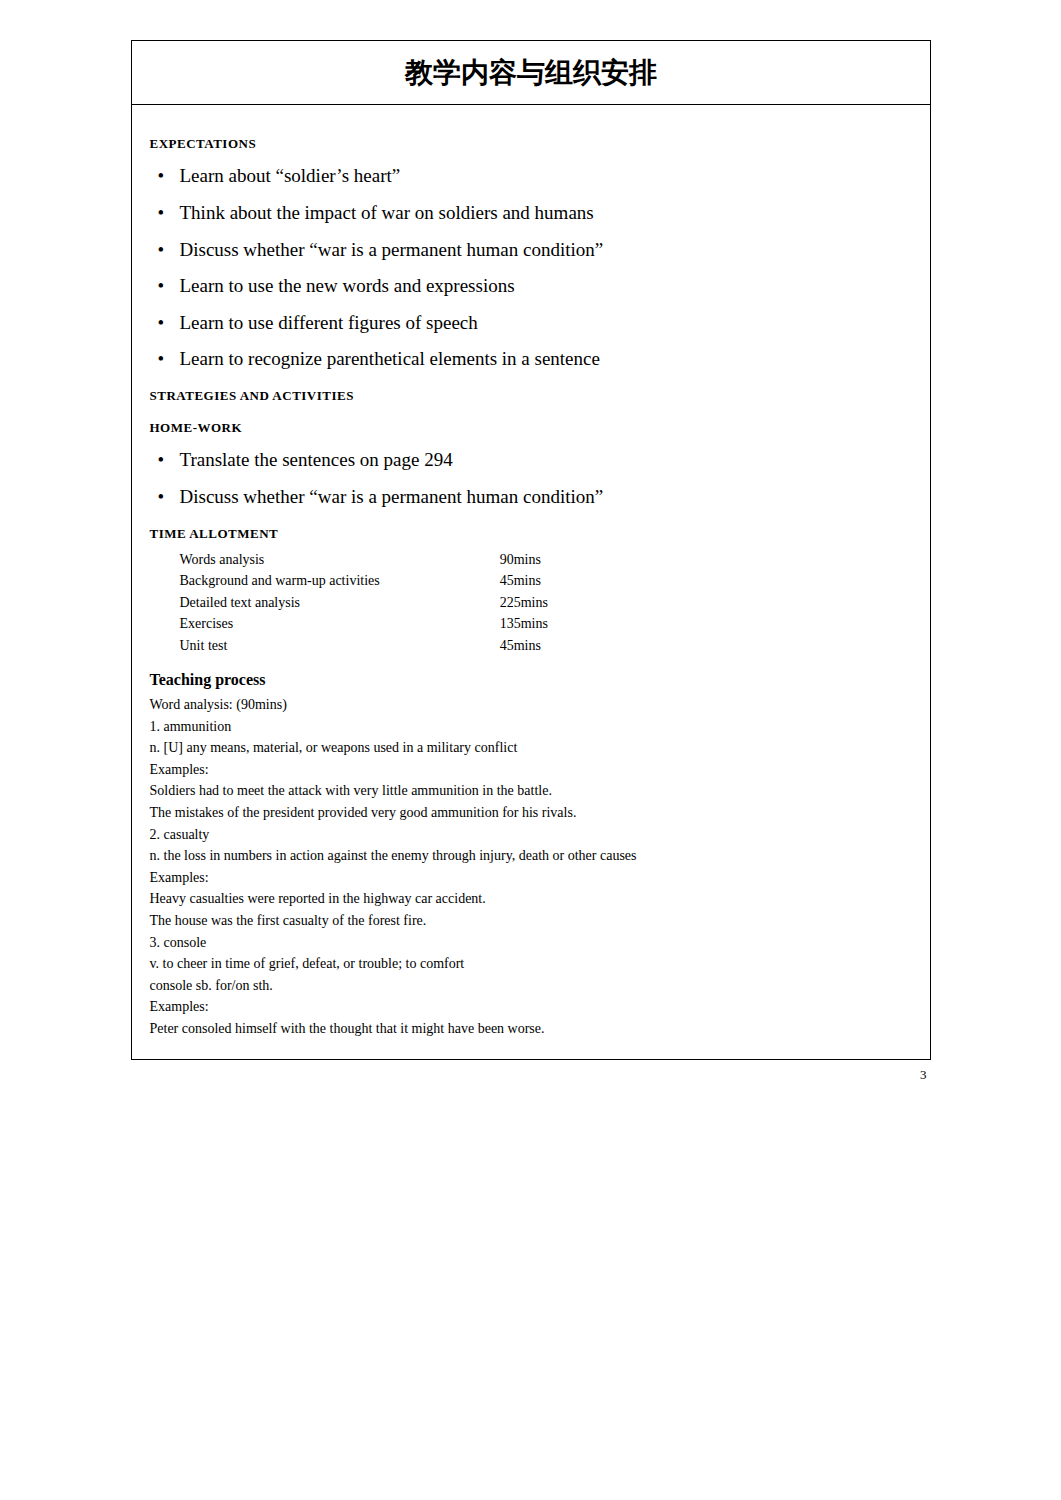教学内容与组织安排
Expectations
Learn about “soldier’s heart”
Think about the impact of war on soldiers and humans
Discuss whether “war is a permanent human condition”
Learn to use the new words and expressions
Learn to use different figures of speech
Learn to recognize parenthetical elements in a sentence
Strategies and Activities
Home-work
Translate the sentences on page 294
Discuss whether “war is a permanent human condition”
Time Allotment
| Words analysis | 90mins |
| Background and warm-up activities | 45mins |
| Detailed text analysis | 225mins |
| Exercises | 135mins |
| Unit test | 45mins |
Teaching process
Word analysis: (90mins)
1. ammunition
n. [U] any means, material, or weapons used in a military conflict
Examples:
Soldiers had to meet the attack with very little ammunition in the battle.
The mistakes of the president provided very good ammunition for his rivals.
2. casualty
n. the loss in numbers in action against the enemy through injury, death or other causes
Examples:
Heavy casualties were reported in the highway car accident.
The house was the first casualty of the forest fire.
3. console
v. to cheer in time of grief, defeat, or trouble; to comfort
console sb. for/on sth.
Examples:
Peter consoled himself with the thought that it might have been worse.
3